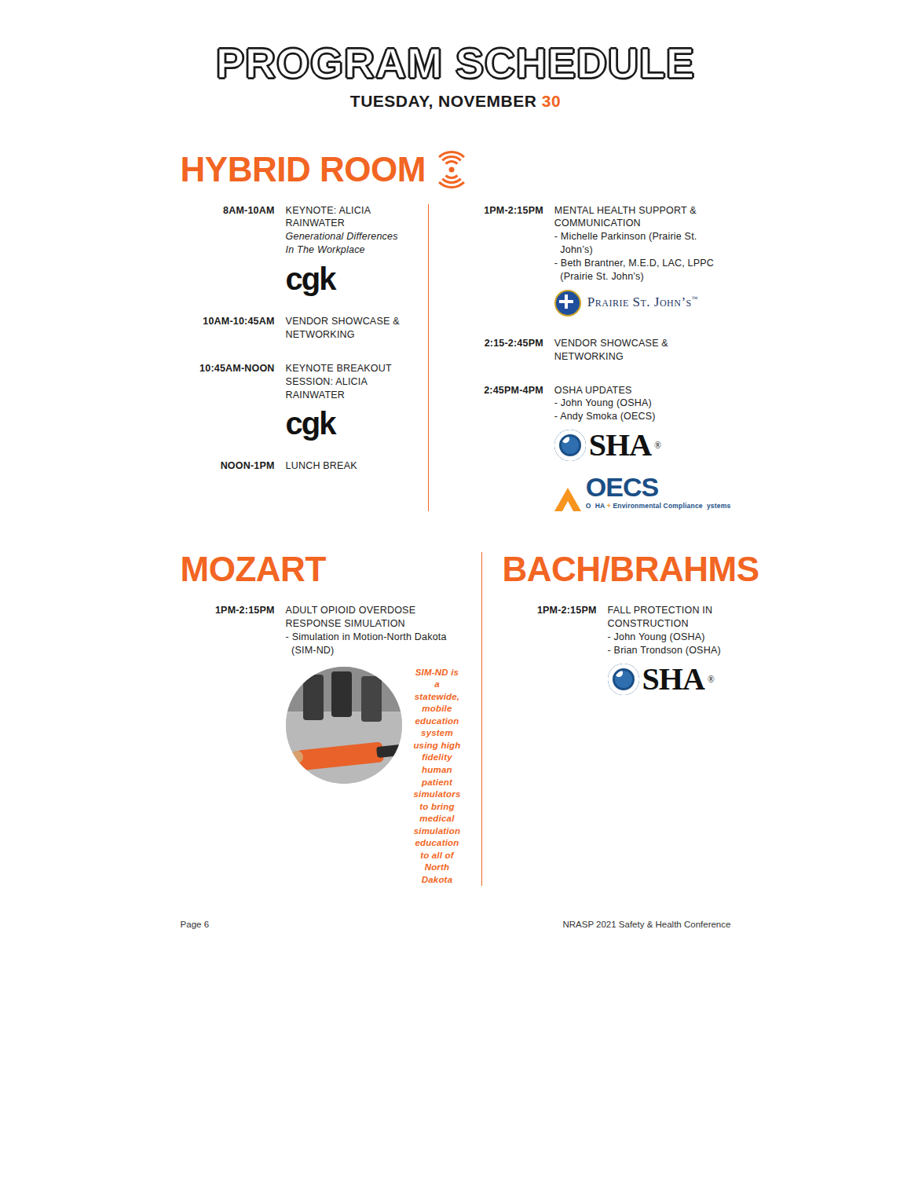PROGRAM SCHEDULE
TUESDAY, NOVEMBER 30
HYBRID ROOM
8AM-10AM
KEYNOTE: ALICIA RAINWATER
Generational Differences In The Workplace
cgk
10AM-10:45AM
VENDOR SHOWCASE & NETWORKING
10:45AM-NOON
KEYNOTE BREAKOUT SESSION: ALICIA RAINWATER
cgk
NOON-1PM
LUNCH BREAK
1PM-2:15PM
MENTAL HEALTH SUPPORT & COMMUNICATION
Michelle Parkinson (Prairie St. John’s)
Beth Brantner, M.E.D, LAC, LPPC (Prairie St. John’s)
Prairie St. John’s™
2:15-2:45PM
VENDOR SHOWCASE & NETWORKING
2:45PM-4PM
OSHA UPDATES
John Young (OSHA)
Andy Smoka (OECS)
SHA® OECS
O HA + Environmental Compliance ystems
MOZART
1PM-2:15PM
ADULT OPIOID OVERDOSE RESPONSE SIMULATION
Simulation in Motion-North Dakota (SIM-ND)
SIM-ND is a statewide, mobile education system using high fidelity human patient simulators to bring medical simulation education to all of North Dakota
BACH/BRAHMS
1PM-2:15PM
FALL PROTECTION IN CONSTRUCTION
John Young (OSHA)
Brian Trondson (OSHA)
SHA®
Page 6 NRASP 2021 Safety & Health Conference